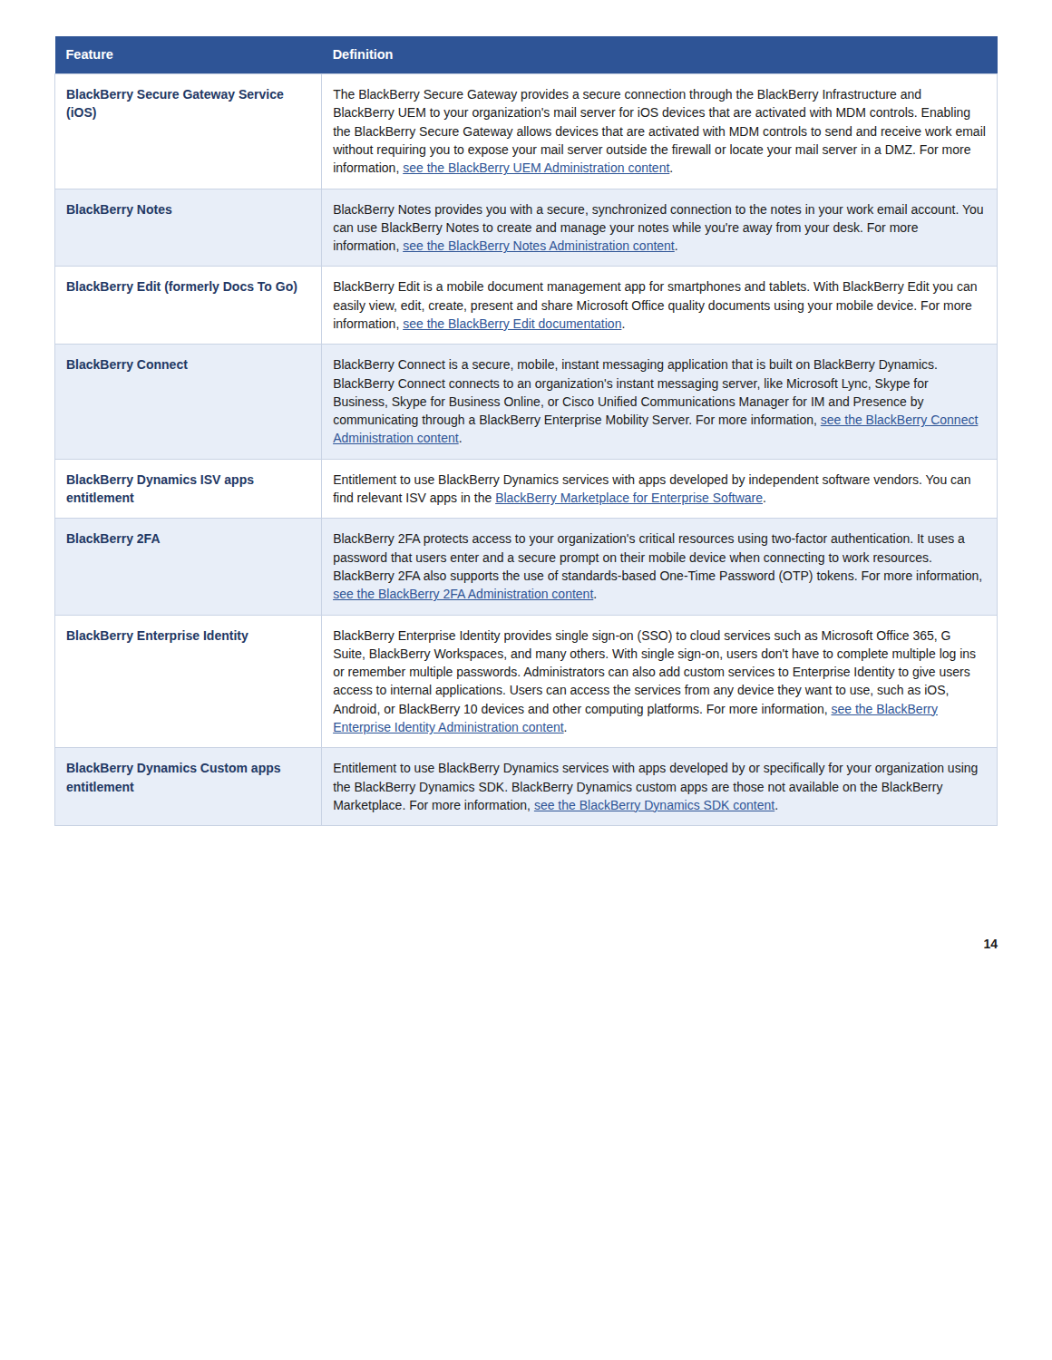| Feature | Definition |
| --- | --- |
| BlackBerry Secure Gateway Service (iOS) | The BlackBerry Secure Gateway provides a secure connection through the BlackBerry Infrastructure and BlackBerry UEM to your organization's mail server for iOS devices that are activated with MDM controls. Enabling the BlackBerry Secure Gateway allows devices that are activated with MDM controls to send and receive work email without requiring you to expose your mail server outside the firewall or locate your mail server in a DMZ. For more information, see the BlackBerry UEM Administration content . |
| BlackBerry Notes | BlackBerry Notes provides you with a secure, synchronized connection to the notes in your work email account. You can use BlackBerry Notes to create and manage your notes while you're away from your desk. For more information, see the BlackBerry Notes Administration content . |
| BlackBerry Edit (formerly Docs To Go) | BlackBerry Edit is a mobile document management app for smartphones and tablets. With BlackBerry Edit you can easily view, edit, create, present and share Microsoft Office quality documents using your mobile device. For more information, see the BlackBerry Edit documentation . |
| BlackBerry Connect | BlackBerry Connect is a secure, mobile, instant messaging application that is built on BlackBerry Dynamics. BlackBerry Connect connects to an organization's instant messaging server, like Microsoft Lync, Skype for Business, Skype for Business Online, or Cisco Unified Communications Manager for IM and Presence by communicating through a BlackBerry Enterprise Mobility Server. For more information, see the BlackBerry Connect Administration content . |
| BlackBerry Dynamics ISV apps entitlement | Entitlement to use BlackBerry Dynamics services with apps developed by independent software vendors. You can find relevant ISV apps in the BlackBerry Marketplace for Enterprise Software . |
| BlackBerry 2FA | BlackBerry 2FA protects access to your organization's critical resources using two-factor authentication. It uses a password that users enter and a secure prompt on their mobile device when connecting to work resources. BlackBerry 2FA also supports the use of standards-based One-Time Password (OTP) tokens. For more information, see the BlackBerry 2FA Administration content . |
| BlackBerry Enterprise Identity | BlackBerry Enterprise Identity provides single sign-on (SSO) to cloud services such as Microsoft Office 365, G Suite, BlackBerry Workspaces, and many others. With single sign-on, users don't have to complete multiple log ins or remember multiple passwords. Administrators can also add custom services to Enterprise Identity to give users access to internal applications. Users can access the services from any device they want to use, such as iOS, Android, or BlackBerry 10 devices and other computing platforms. For more information, see the BlackBerry Enterprise Identity Administration content . |
| BlackBerry Dynamics Custom apps entitlement | Entitlement to use BlackBerry Dynamics services with apps developed by or specifically for your organization using the BlackBerry Dynamics SDK. BlackBerry Dynamics custom apps are those not available on the BlackBerry Marketplace. For more information, see the BlackBerry Dynamics SDK content . |
14